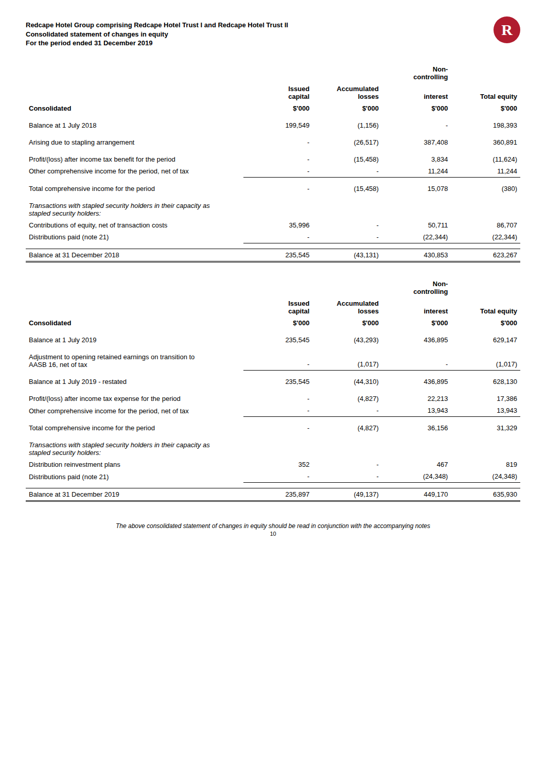R
Redcape Hotel Group comprising Redcape Hotel Trust I and Redcape Hotel Trust II
Consolidated statement of changes in equity
For the period ended 31 December 2019
| | | | Non- controlling | |
| --- | --- | --- | --- | --- |
| | Issued capital | Accumulated losses | interest | Total equity |
| Consolidated | $'000 | $'000 | $'000 | $'000 |
| Balance at 1 July 2018 | 199,549 | (1,156) | - | 198,393 |
| Arising due to stapling arrangement | - | (26,517) | 387,408 | 360,891 |
| Profit/(loss) after income tax benefit for the period | - | (15,458) | 3,834 | (11,624) |
| Other comprehensive income for the period, net of tax | - | - | 11,244 | 11,244 |
| Total comprehensive income for the period | - | (15,458) | 15,078 | (380) |
| Transactions with stapled security holders in their capacity as stapled security holders: | | | | |
| Contributions of equity, net of transaction costs | 35,996 | - | 50,711 | 86,707 |
| Distributions paid (note 21) | - | - | (22,344) | (22,344) |
| Balance at 31 December 2018 | 235,545 | (43,131) | 430,853 | 623,267 |
| | | | Non- controlling | |
| --- | --- | --- | --- | --- |
| | Issued capital | Accumulated losses | interest | Total equity |
| Consolidated | $'000 | $'000 | $'000 | $'000 |
| Balance at 1 July 2019 | 235,545 | (43,293) | 436,895 | 629,147 |
| Adjustment to opening retained earnings on transition to AASB 16, net of tax | - | (1,017) | - | (1,017) |
| Balance at 1 July 2019 - restated | 235,545 | (44,310) | 436,895 | 628,130 |
| Profit/(loss) after income tax expense for the period | - | (4,827) | 22,213 | 17,386 |
| Other comprehensive income for the period, net of tax | - | - | 13,943 | 13,943 |
| Total comprehensive income for the period | - | (4,827) | 36,156 | 31,329 |
| Transactions with stapled security holders in their capacity as stapled security holders: | | | | |
| Distribution reinvestment plans | 352 | - | 467 | 819 |
| Distributions paid (note 21) | - | - | (24,348) | (24,348) |
| Balance at 31 December 2019 | 235,897 | (49,137) | 449,170 | 635,930 |
The above consolidated statement of changes in equity should be read in conjunction with the accompanying notes
10